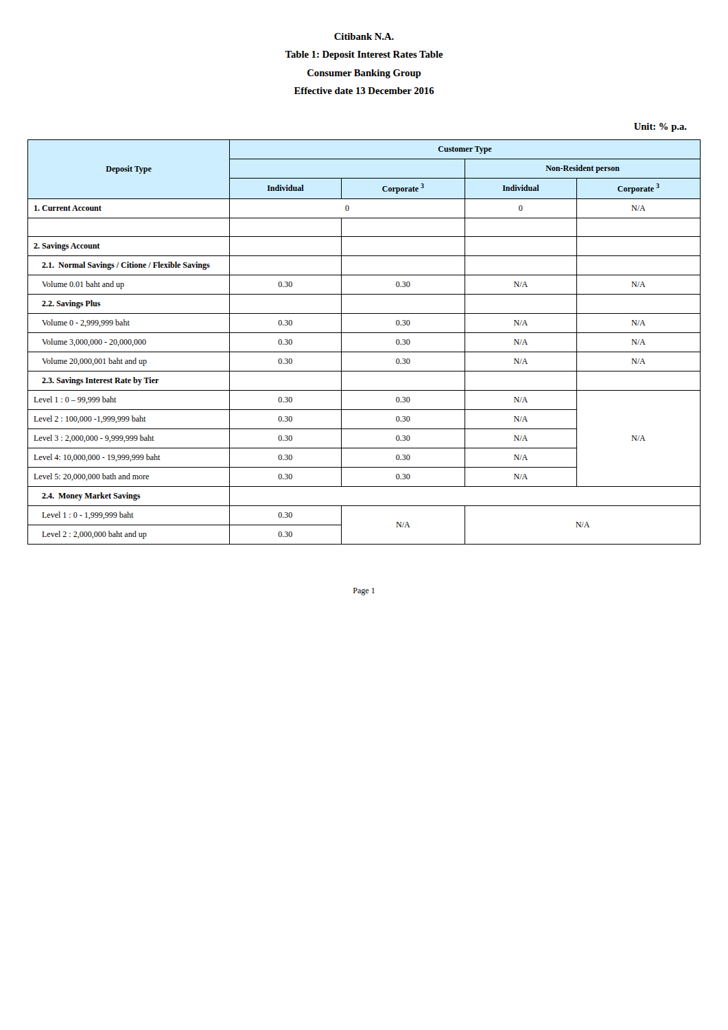Citibank N.A.
Table 1: Deposit Interest Rates Table
Consumer Banking Group
Effective date 13 December 2016
Unit: % p.a.
| Deposit Type | Customer Type |
| --- | --- |
| | Non-Resident person |
| Individual | Corporate 3 | Individual | Corporate 3 |
| 1. Current Account | 0 | 0 | N/A |
| 2. Savings Account | | | | |
| 2.1. Normal Savings / Citione / Flexible Savings | | | | |
| Volume 0.01 baht and up | 0.30 | 0.30 | N/A | N/A |
| 2.2. Savings Plus | | | | |
| Volume 0 - 2,999,999 baht | 0.30 | 0.30 | N/A | N/A |
| Volume 3,000,000 - 20,000,000 | 0.30 | 0.30 | N/A | N/A |
| Volume 20,000,001 baht and up | 0.30 | 0.30 | N/A | N/A |
| 2.3. Savings Interest Rate by Tier | | | | |
| Level 1 : 0 – 99,999 baht | 0.30 | 0.30 | N/A | N/A |
| Level 2 : 100,000 -1,999,999 baht | 0.30 | 0.30 | N/A |
| Level 3 : 2,000,000 - 9,999,999 baht | 0.30 | 0.30 | N/A |
| Level 4: 10,000,000 - 19,999,999 baht | 0.30 | 0.30 | N/A |
| Level 5: 20,000,000 bath and more | 0.30 | 0.30 | N/A |
| 2.4. Money Market Savings | |
| Level 1 : 0 - 1,999,999 baht | 0.30 | N/A | N/A |
| Level 2 : 2,000,000 baht and up | 0.30 |
Page 1